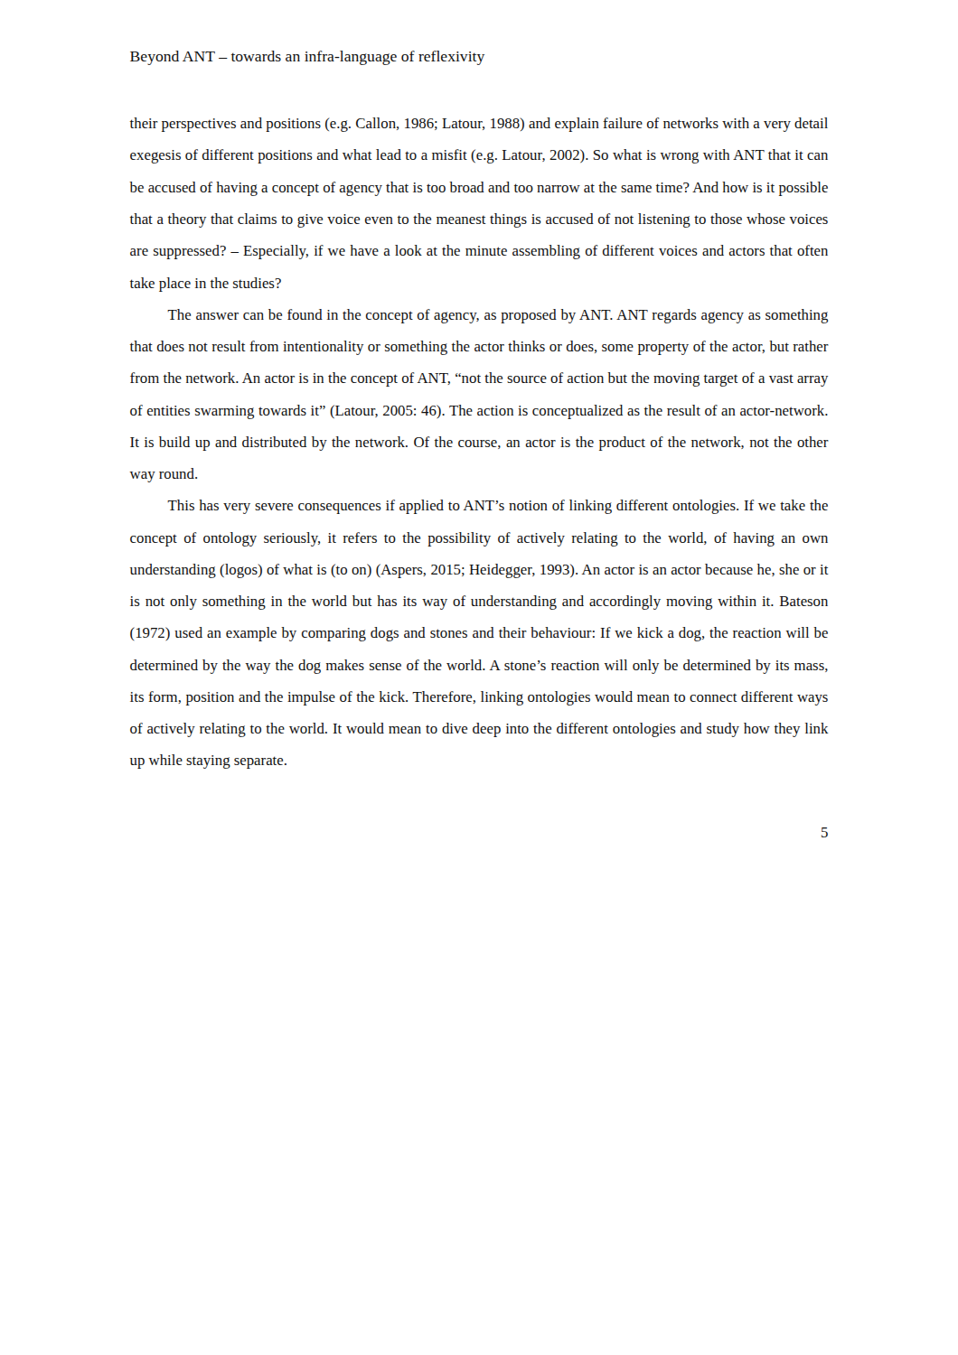Beyond ANT – towards an infra-language of reflexivity
their perspectives and positions (e.g. Callon, 1986; Latour, 1988) and explain failure of networks with a very detail exegesis of different positions and what lead to a misfit (e.g. Latour, 2002). So what is wrong with ANT that it can be accused of having a concept of agency that is too broad and too narrow at the same time? And how is it possible that a theory that claims to give voice even to the meanest things is accused of not listening to those whose voices are suppressed? – Especially, if we have a look at the minute assembling of different voices and actors that often take place in the studies?
The answer can be found in the concept of agency, as proposed by ANT. ANT regards agency as something that does not result from intentionality or something the actor thinks or does, some property of the actor, but rather from the network. An actor is in the concept of ANT, “not the source of action but the moving target of a vast array of entities swarming towards it” (Latour, 2005: 46). The action is conceptualized as the result of an actor-network. It is build up and distributed by the network. Of the course, an actor is the product of the network, not the other way round.
This has very severe consequences if applied to ANT’s notion of linking different ontologies. If we take the concept of ontology seriously, it refers to the possibility of actively relating to the world, of having an own understanding (logos) of what is (to on) (Aspers, 2015; Heidegger, 1993). An actor is an actor because he, she or it is not only something in the world but has its way of understanding and accordingly moving within it. Bateson (1972) used an example by comparing dogs and stones and their behaviour: If we kick a dog, the reaction will be determined by the way the dog makes sense of the world. A stone’s reaction will only be determined by its mass, its form, position and the impulse of the kick. Therefore, linking ontologies would mean to connect different ways of actively relating to the world. It would mean to dive deep into the different ontologies and study how they link up while staying separate.
5